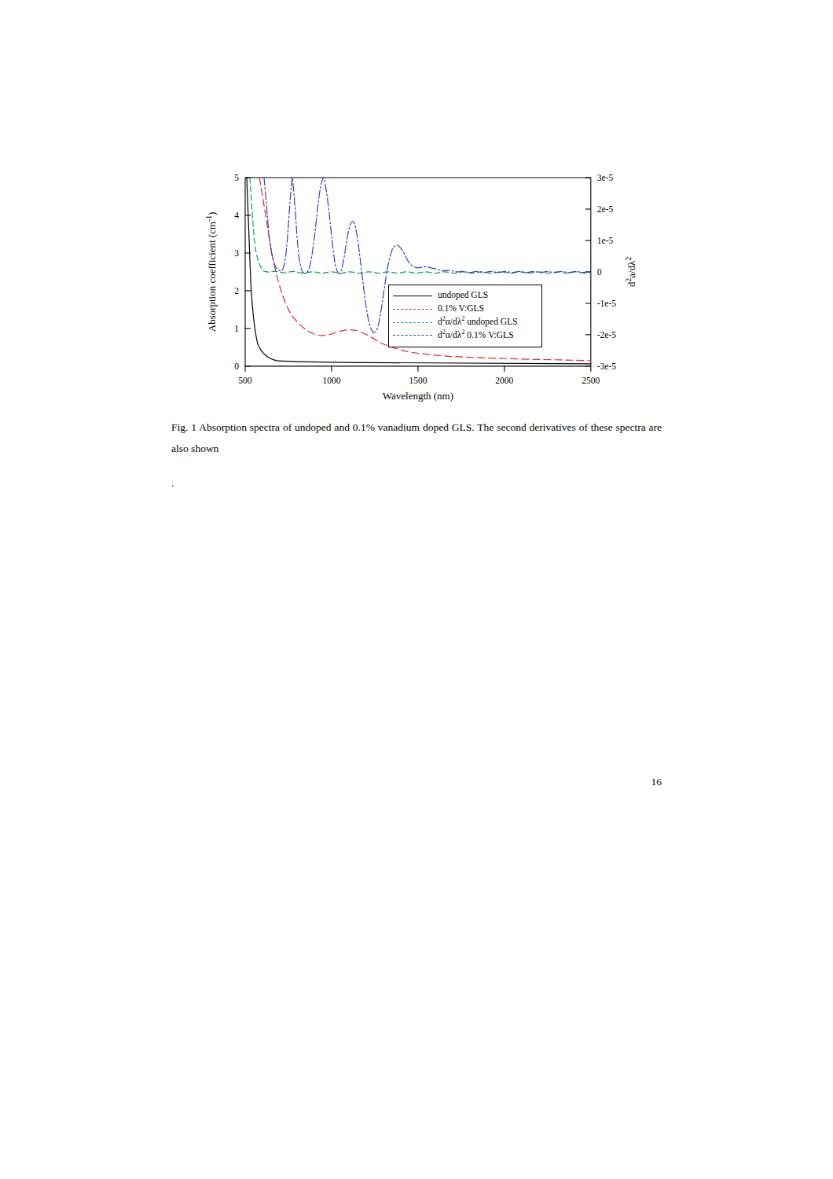0 1 2 3 4 5 -3e-5 -2e-5 -1e-5 0 1e-5 2e-5 3e-5 500 1000 1500 2000 2500 Absorption coefficient (cm-1) Wavelength (nm) d2a/dλ2
undoped GLS
0.1% V:GLS
d2α/dλ2 undoped GLS
d2α/dλ2 0.1% V:GLS
Fig. 1 Absorption spectra of undoped and 0.1% vanadium doped GLS. The second derivatives of these spectra are also shown .
16